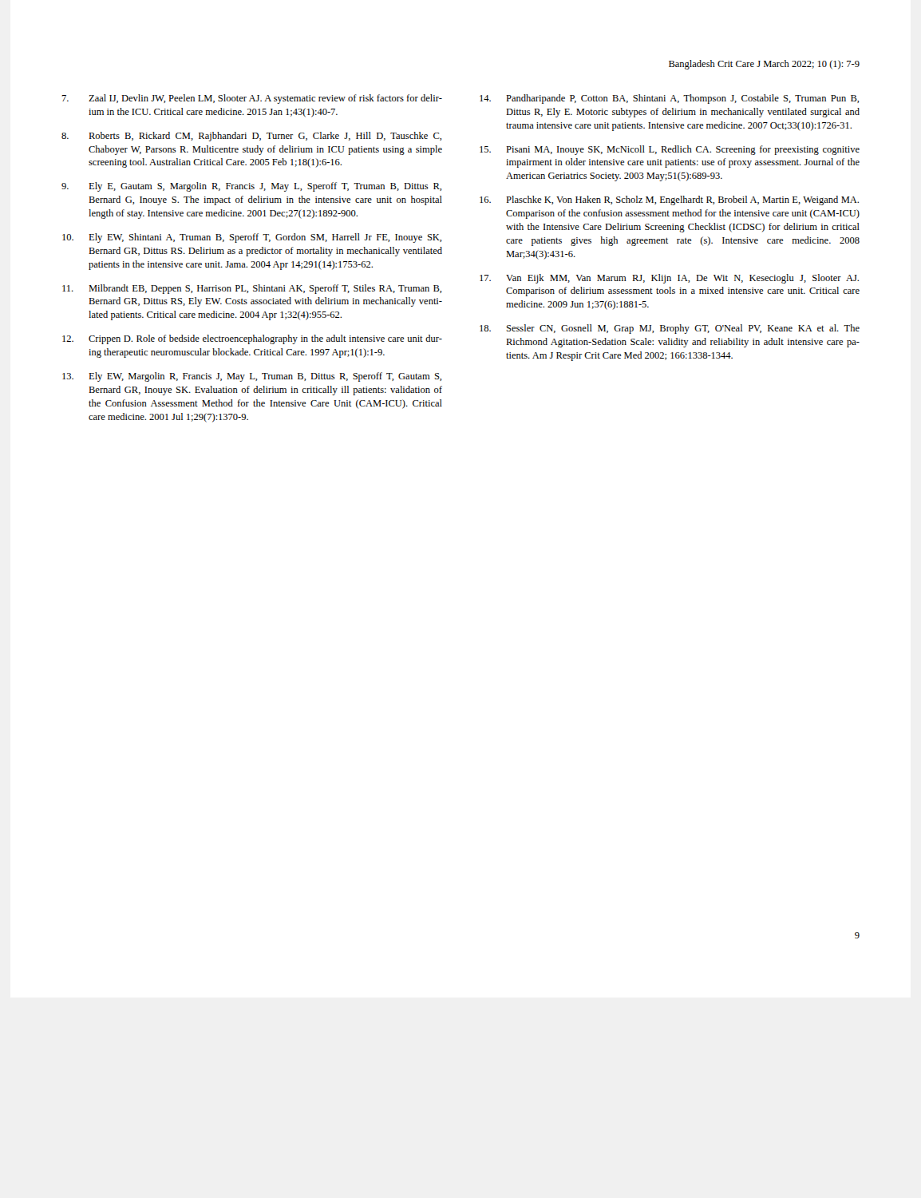Bangladesh Crit Care J March 2022; 10 (1): 7-9
7. Zaal IJ, Devlin JW, Peelen LM, Slooter AJ. A systematic review of risk factors for delirium in the ICU. Critical care medicine. 2015 Jan 1;43(1):40-7.
8. Roberts B, Rickard CM, Rajbhandari D, Turner G, Clarke J, Hill D, Tauschke C, Chaboyer W, Parsons R. Multicentre study of delirium in ICU patients using a simple screening tool. Australian Critical Care. 2005 Feb 1;18(1):6-16.
9. Ely E, Gautam S, Margolin R, Francis J, May L, Speroff T, Truman B, Dittus R, Bernard G, Inouye S. The impact of delirium in the intensive care unit on hospital length of stay. Intensive care medicine. 2001 Dec;27(12):1892-900.
10. Ely EW, Shintani A, Truman B, Speroff T, Gordon SM, Harrell Jr FE, Inouye SK, Bernard GR, Dittus RS. Delirium as a predictor of mortality in mechanically ventilated patients in the intensive care unit. Jama. 2004 Apr 14;291(14):1753-62.
11. Milbrandt EB, Deppen S, Harrison PL, Shintani AK, Speroff T, Stiles RA, Truman B, Bernard GR, Dittus RS, Ely EW. Costs associated with delirium in mechanically ventilated patients. Critical care medicine. 2004 Apr 1;32(4):955-62.
12. Crippen D. Role of bedside electroencephalography in the adult intensive care unit during therapeutic neuromuscular blockade. Critical Care. 1997 Apr;1(1):1-9.
13. Ely EW, Margolin R, Francis J, May L, Truman B, Dittus R, Speroff T, Gautam S, Bernard GR, Inouye SK. Evaluation of delirium in critically ill patients: validation of the Confusion Assessment Method for the Intensive Care Unit (CAM-ICU). Critical care medicine. 2001 Jul 1;29(7):1370-9.
14. Pandharipande P, Cotton BA, Shintani A, Thompson J, Costabile S, Truman Pun B, Dittus R, Ely E. Motoric subtypes of delirium in mechanically ventilated surgical and trauma intensive care unit patients. Intensive care medicine. 2007 Oct;33(10):1726-31.
15. Pisani MA, Inouye SK, McNicoll L, Redlich CA. Screening for preexisting cognitive impairment in older intensive care unit patients: use of proxy assessment. Journal of the American Geriatrics Society. 2003 May;51(5):689-93.
16. Plaschke K, Von Haken R, Scholz M, Engelhardt R, Brobeil A, Martin E, Weigand MA. Comparison of the confusion assessment method for the intensive care unit (CAM-ICU) with the Intensive Care Delirium Screening Checklist (ICDSC) for delirium in critical care patients gives high agreement rate (s). Intensive care medicine. 2008 Mar;34(3):431-6.
17. Van Eijk MM, Van Marum RJ, Klijn IA, De Wit N, Kesecioglu J, Slooter AJ. Comparison of delirium assessment tools in a mixed intensive care unit. Critical care medicine. 2009 Jun 1;37(6):1881-5.
18. Sessler CN, Gosnell M, Grap MJ, Brophy GT, O'Neal PV, Keane KA et al. The Richmond Agitation-Sedation Scale: validity and reliability in adult intensive care patients. Am J Respir Crit Care Med 2002; 166:1338-1344.
9